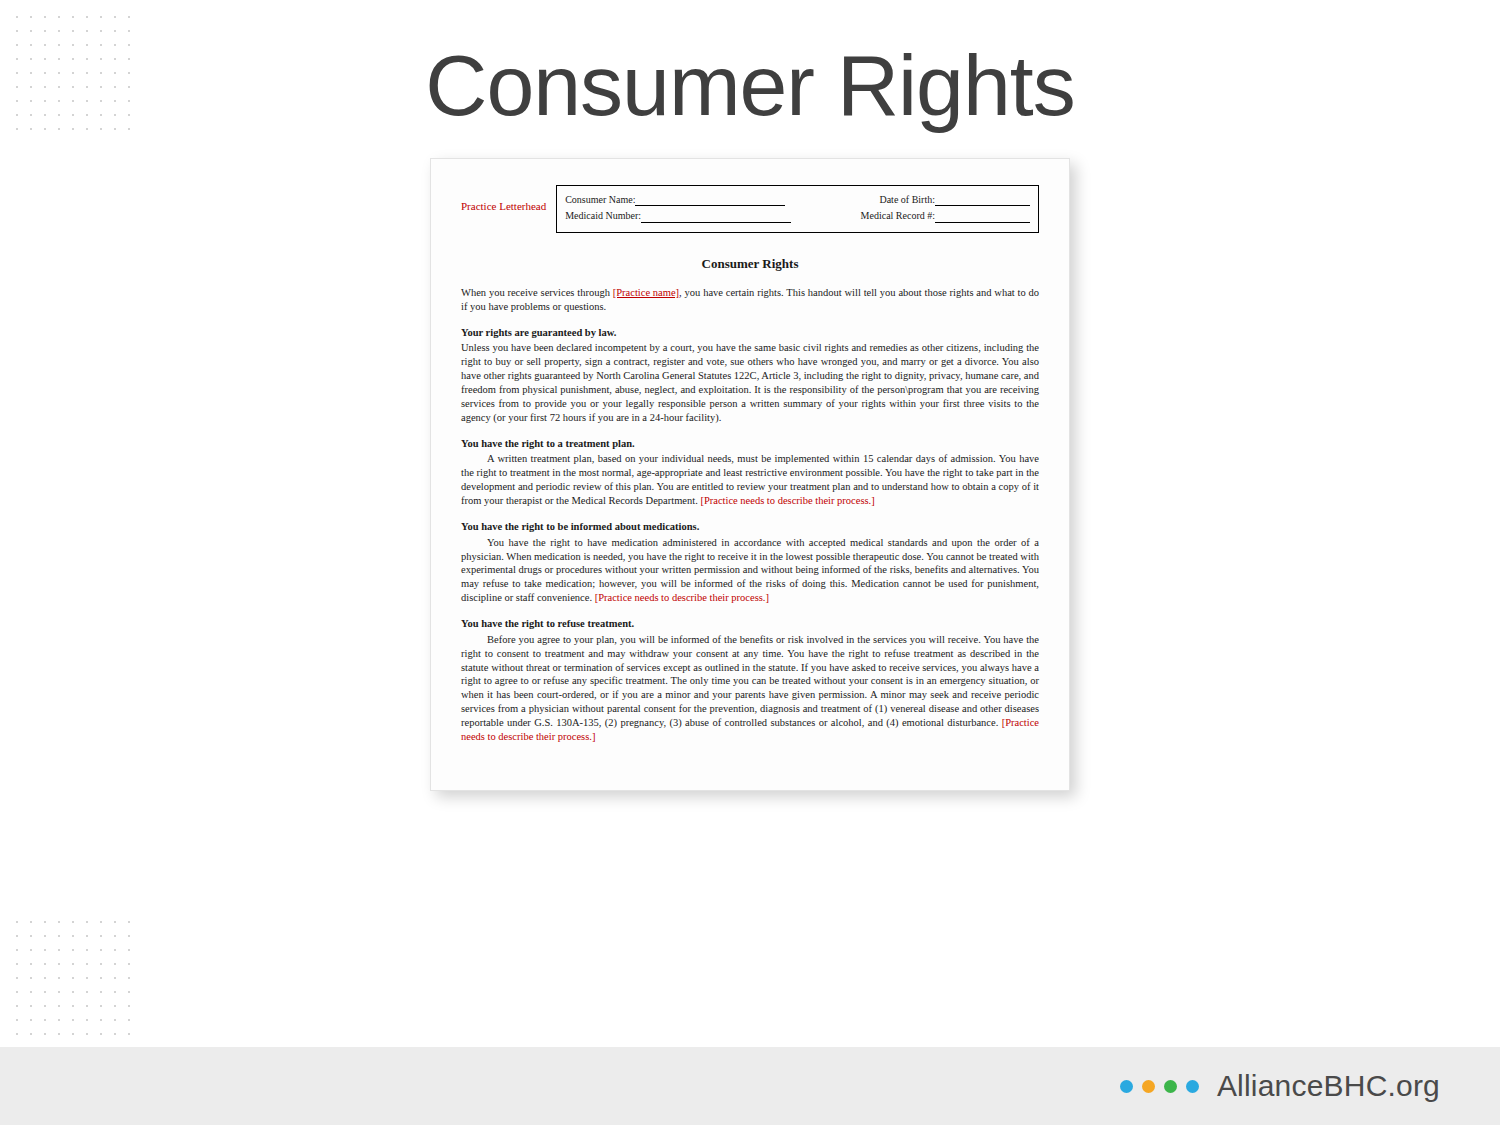Consumer Rights
Practice Letterhead
Consumer Name: Date of Birth:
Medicaid Number: Medical Record #:
Consumer Rights
When you receive services through [Practice name], you have certain rights. This handout will tell you about those rights and what to do if you have problems or questions.
Your rights are guaranteed by law.
Unless you have been declared incompetent by a court, you have the same basic civil rights and remedies as other citizens, including the right to buy or sell property, sign a contract, register and vote, sue others who have wronged you, and marry or get a divorce. You also have other rights guaranteed by North Carolina General Statutes 122C, Article 3, including the right to dignity, privacy, humane care, and freedom from physical punishment, abuse, neglect, and exploitation. It is the responsibility of the person\program that you are receiving services from to provide you or your legally responsible person a written summary of your rights within your first three visits to the agency (or your first 72 hours if you are in a 24-hour facility).
You have the right to a treatment plan.
A written treatment plan, based on your individual needs, must be implemented within 15 calendar days of admission. You have the right to treatment in the most normal, age-appropriate and least restrictive environment possible. You have the right to take part in the development and periodic review of this plan. You are entitled to review your treatment plan and to understand how to obtain a copy of it from your therapist or the Medical Records Department. [Practice needs to describe their process.]
You have the right to be informed about medications.
You have the right to have medication administered in accordance with accepted medical standards and upon the order of a physician. When medication is needed, you have the right to receive it in the lowest possible therapeutic dose. You cannot be treated with experimental drugs or procedures without your written permission and without being informed of the risks, benefits and alternatives. You may refuse to take medication; however, you will be informed of the risks of doing this. Medication cannot be used for punishment, discipline or staff convenience. [Practice needs to describe their process.]
You have the right to refuse treatment.
Before you agree to your plan, you will be informed of the benefits or risk involved in the services you will receive. You have the right to consent to treatment and may withdraw your consent at any time. You have the right to refuse treatment as described in the statute without threat or termination of services except as outlined in the statute. If you have asked to receive services, you always have a right to agree to or refuse any specific treatment. The only time you can be treated without your consent is in an emergency situation, or when it has been court-ordered, or if you are a minor and your parents have given permission. A minor may seek and receive periodic services from a physician without parental consent for the prevention, diagnosis and treatment of (1) venereal disease and other diseases reportable under G.S. 130A-135, (2) pregnancy, (3) abuse of controlled substances or alcohol, and (4) emotional disturbance. [Practice needs to describe their process.]
AllianceBHC.org